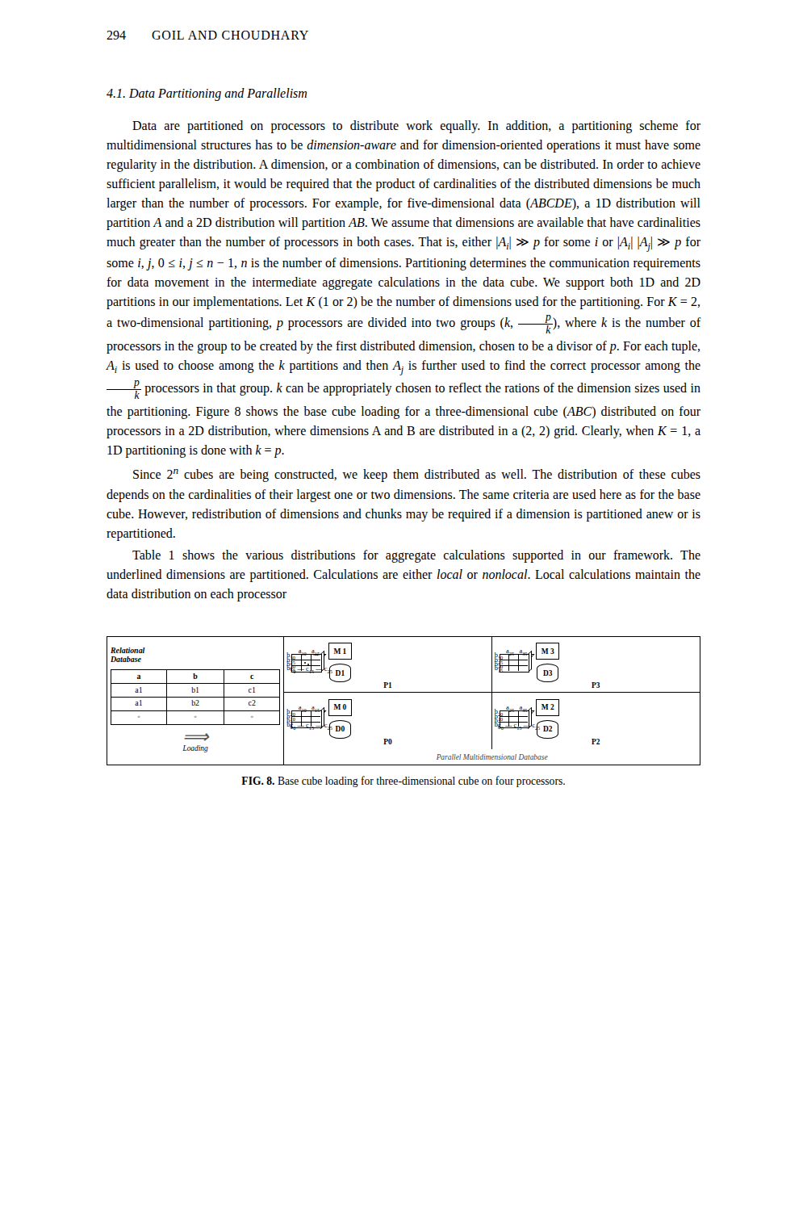294 GOIL AND CHOUDHARY
4.1. Data Partitioning and Parallelism
Data are partitioned on processors to distribute work equally. In addition, a partitioning scheme for multidimensional structures has to be dimension-aware and for dimension-oriented operations it must have some regularity in the distribution. A dimension, or a combination of dimensions, can be distributed. In order to achieve sufficient parallelism, it would be required that the product of cardinalities of the distributed dimensions be much larger than the number of processors. For example, for five-dimensional data (ABCDE), a 1D distribution will partition A and a 2D distribution will partition AB. We assume that dimensions are available that have cardinalities much greater than the number of processors in both cases. That is, either |Ai| ≫ p for some i or |Ai| |Aj| ≫ p for some i, j, 0 ≤ i, j ≤ n − 1, n is the number of dimensions. Partitioning determines the communication requirements for data movement in the intermediate aggregate calculations in the data cube. We support both 1D and 2D partitions in our implementations. Let K (1 or 2) be the number of dimensions used for the partitioning. For K = 2, a two-dimensional partitioning, p processors are divided into two groups (k, pk), where k is the number of processors in the group to be created by the first distributed dimension, chosen to be a divisor of p. For each tuple, Ai is used to choose among the k partitions and then Aj is further used to find the correct processor among the pk processors in that group. k can be appropriately chosen to reflect the rations of the dimension sizes used in the partitioning. Figure 8 shows the base cube loading for a three-dimensional cube (ABC) distributed on four processors in a 2D distribution, where dimensions A and B are distributed in a (2, 2) grid. Clearly, when K = 1, a 1D partitioning is done with k = p.
Since 2n cubes are being constructed, we keep them distributed as well. The distribution of these cubes depends on the cardinalities of their largest one or two dimensions. The same criteria are used here as for the base cube. However, redistribution of dimensions and chunks may be required if a dimension is partitioned anew or is repartitioned.
Table 1 shows the various distributions for aggregate calculations supported in our framework. The underlined dimensions are partitioned. Calculations are either local or nonlocal. Local calculations maintain the data distribution on each processor
Relational
Database
| a | b | c |
| --- | --- | --- |
| a1 | b1 | c1 |
| a1 | b2 | c2 |
| ◦ | ◦ | ◦ |
⟹Loading
b30
b25
b20
b15
a10 a15
c0 — c15 — c25
→
M 1
D1
P1
b30
b25
b20
b15
a25 a35
M 3
D3
P3
b20
b10
b5
b0
a10 a15
c0 — c15 — c25
M 0
D0
P0
b20
b10
b5
b0
a25 a35
c0 — c15 — c25
M 2
D2
P2
Parallel Multidimensional Database
FIG. 8. Base cube loading for three-dimensional cube on four processors.